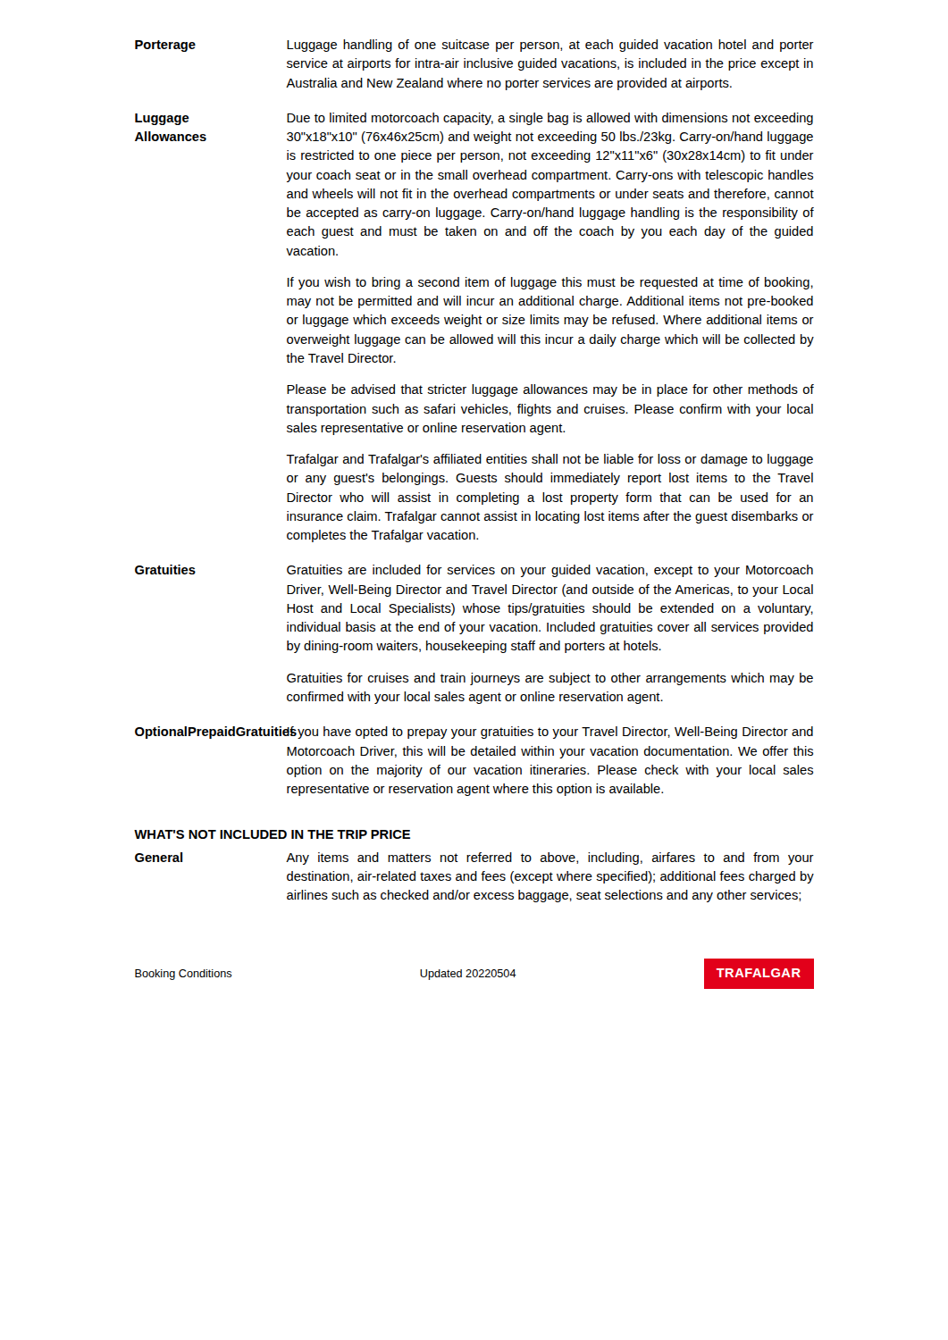Porterage
Luggage handling of one suitcase per person, at each guided vacation hotel and porter service at airports for intra-air inclusive guided vacations, is included in the price except in Australia and New Zealand where no porter services are provided at airports.
LuggageAllowances
Due to limited motorcoach capacity, a single bag is allowed with dimensions not exceeding 30"x18"x10" (76x46x25cm) and weight not exceeding 50 lbs./23kg. Carry-on/hand luggage is restricted to one piece per person, not exceeding 12"x11"x6" (30x28x14cm) to fit under your coach seat or in the small overhead compartment. Carry-ons with telescopic handles and wheels will not fit in the overhead compartments or under seats and therefore, cannot be accepted as carry-on luggage. Carry-on/hand luggage handling is the responsibility of each guest and must be taken on and off the coach by you each day of the guided vacation.
If you wish to bring a second item of luggage this must be requested at time of booking, may not be permitted and will incur an additional charge. Additional items not pre-booked or luggage which exceeds weight or size limits may be refused. Where additional items or overweight luggage can be allowed will this incur a daily charge which will be collected by the Travel Director.
Please be advised that stricter luggage allowances may be in place for other methods of transportation such as safari vehicles, flights and cruises. Please confirm with your local sales representative or online reservation agent.
Trafalgar and Trafalgar's affiliated entities shall not be liable for loss or damage to luggage or any guest's belongings. Guests should immediately report lost items to the Travel Director who will assist in completing a lost property form that can be used for an insurance claim. Trafalgar cannot assist in locating lost items after the guest disembarks or completes the Trafalgar vacation.
Gratuities
Gratuities are included for services on your guided vacation, except to your Motorcoach Driver, Well-Being Director and Travel Director (and outside of the Americas, to your Local Host and Local Specialists) whose tips/gratuities should be extended on a voluntary, individual basis at the end of your vacation. Included gratuities cover all services provided by dining-room waiters, housekeeping staff and porters at hotels.
Gratuities for cruises and train journeys are subject to other arrangements which may be confirmed with your local sales agent or online reservation agent.
Optional Prepaid Gratuities
If you have opted to prepay your gratuities to your Travel Director, Well-Being Director and Motorcoach Driver, this will be detailed within your vacation documentation. We offer this option on the majority of our vacation itineraries. Please check with your local sales representative or reservation agent where this option is available.
What's not included in the trip price
General
Any items and matters not referred to above, including, airfares to and from your destination, air-related taxes and fees (except where specified); additional fees charged by airlines such as checked and/or excess baggage, seat selections and any other services;
Booking Conditions
Updated 20220504
TRAFALGAR